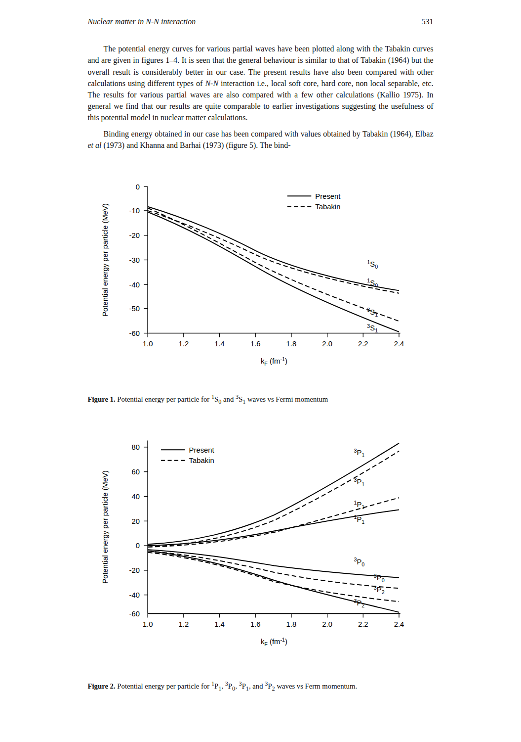Nuclear matter in N-N interaction
531
The potential energy curves for various partial waves have been plotted along with the Tabakin curves and are given in figures 1–4. It is seen that the general behaviour is similar to that of Tabakin (1964) but the overall result is considerably better in our case. The present results have also been compared with other calculations using different types of N-N interaction i.e., local soft core, hard core, non local separable, etc. The results for various partial waves are also compared with a few other calculations (Kallio 1975). In general we find that our results are quite comparable to earlier investigations suggesting the usefulness of this potential model in nuclear matter calculations.
Binding energy obtained in our case has been compared with values obtained by Tabakin (1964), Elbaz et al (1973) and Khanna and Barhai (1973) (figure 5). The bind-
Figure 1 graph Potential energy per particle in MeV, from 0 down to -60, plotted against Fermi momentum k sub F from 1.0 to 2.4 inverse femtometres, showing four descending curves labelled 1S0 and 3S1 for the present work (solid) and Tabakin (dashed). 0 -10 -20 -30 -40 -50 -60 1.0 1.2 1.4 1.6 1.8 2.0 2.2 2.4 Potential energy per particle (MeV) kF (fm-1) Present Tabakin 1S0 1S0 3S1 3S1
Figure 1. Potential energy per particle for 1S0 and 3S1 waves vs Fermi momentum
Figure 2 graph Potential energy per particle in MeV, from +80 down to -60, plotted against Fermi momentum k sub F from 1.0 to 2.4 inverse femtometres, showing rising curves labelled 3P1 and 1P1 and falling curves labelled 3P0 and 3P2, each for the present work (solid) and Tabakin (dashed). 80 60 40 20 0 -20 -40 -60 1.0 1.2 1.4 1.6 1.8 2.0 2.2 2.4 Potential energy per particle (MeV) kF (fm-1) Present Tabakin 3P1 3P1 1P1 1P1 3P0 3P0 3P2 3P2
Figure 2. Potential energy per particle for 1P1, 3P0, 3P1, and 3P2 waves vs Ferm momentum.